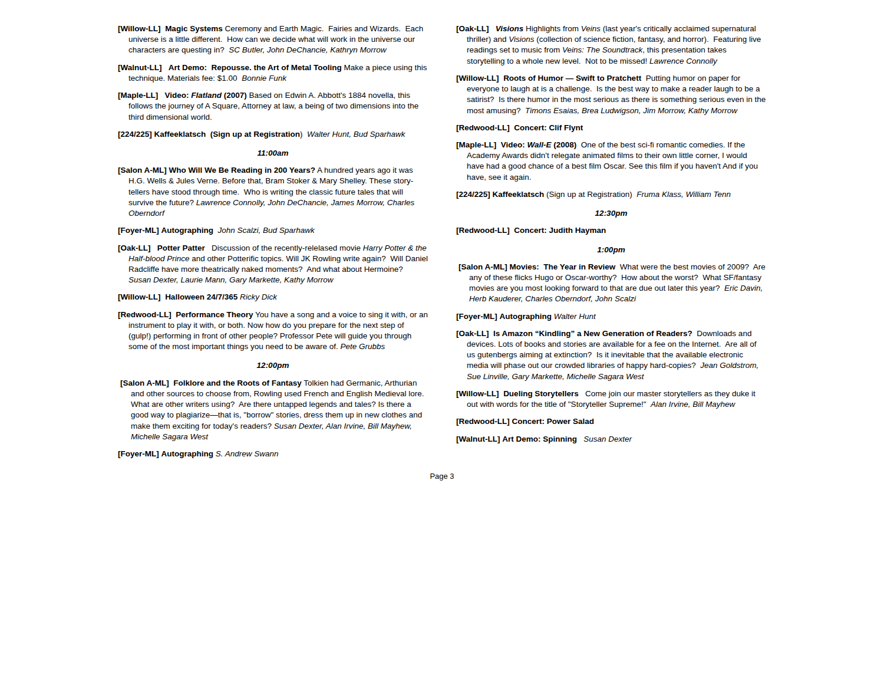[Willow-LL] Magic Systems Ceremony and Earth Magic. Fairies and Wizards. Each universe is a little different. How can we decide what will work in the universe our characters are questing in? SC Butler, John DeChancie, Kathryn Morrow
[Walnut-LL] Art Demo: Repousse. the Art of Metal Tooling Make a piece using this technique. Materials fee: $1.00 Bonnie Funk
[Maple-LL] Video: Flatland (2007) Based on Edwin A. Abbott's 1884 novella, this follows the journey of A Square, Attorney at law, a being of two dimensions into the third dimensional world.
[224/225] Kaffeeklatsch (Sign up at Registration) Walter Hunt, Bud Sparhawk
11:00am
[Salon A-ML] Who Will We Be Reading in 200 Years? A hundred years ago it was H.G. Wells & Jules Verne. Before that, Bram Stoker & Mary Shelley. These story-tellers have stood through time. Who is writing the classic future tales that will survive the future? Lawrence Connolly, John DeChancie, James Morrow, Charles Oberndorf
[Foyer-ML] Autographing John Scalzi, Bud Sparhawk
[Oak-LL] Potter Patter Discussion of the recently-relelased movie Harry Potter & the Half-blood Prince and other Potterific topics. Will JK Rowling write again? Will Daniel Radcliffe have more theatrically naked moments? And what about Hermoine? Susan Dexter, Laurie Mann, Gary Markette, Kathy Morrow
[Willow-LL] Halloween 24/7/365 Ricky Dick
[Redwood-LL] Performance Theory You have a song and a voice to sing it with, or an instrument to play it with, or both. Now how do you prepare for the next step of (gulp!) performing in front of other people? Professor Pete will guide you through some of the most important things you need to be aware of. Pete Grubbs
12:00pm
[Salon A-ML] Folklore and the Roots of Fantasy Tolkien had Germanic, Arthurian and other sources to choose from, Rowling used French and English Medieval lore. What are other writers using? Are there untapped legends and tales? Is there a good way to plagiarize—that is, "borrow" stories, dress them up in new clothes and make them exciting for today's readers? Susan Dexter, Alan Irvine, Bill Mayhew, Michelle Sagara West
[Foyer-ML] Autographing S. Andrew Swann
[Oak-LL] Visions Highlights from Veins (last year's critically acclaimed supernatural thriller) and Visions (collection of science fiction, fantasy, and horror). Featuring live readings set to music from Veins: The Soundtrack, this presentation takes storytelling to a whole new level. Not to be missed! Lawrence Connolly
[Willow-LL] Roots of Humor — Swift to Pratchett Putting humor on paper for everyone to laugh at is a challenge. Is the best way to make a reader laugh to be a satirist? Is there humor in the most serious as there is something serious even in the most amusing? Timons Esaias, Brea Ludwigson, Jim Morrow, Kathy Morrow
[Redwood-LL] Concert: Clif Flynt
[Maple-LL] Video: Wall-E (2008) One of the best sci-fi romantic comedies. If the Academy Awards didn't relegate animated films to their own little corner, I would have had a good chance of a best film Oscar. See this film if you haven't And if you have, see it again.
[224/225] Kaffeeklatsch (Sign up at Registration) Fruma Klass, William Tenn
12:30pm
[Redwood-LL] Concert: Judith Hayman
1:00pm
[Salon A-ML] Movies: The Year in Review What were the best movies of 2009? Are any of these flicks Hugo or Oscar-worthy? How about the worst? What SF/fantasy movies are you most looking forward to that are due out later this year? Eric Davin, Herb Kauderer, Charles Oberndorf, John Scalzi
[Foyer-ML] Autographing Walter Hunt
[Oak-LL] Is Amazon “Kindling” a New Generation of Readers? Downloads and devices. Lots of books and stories are available for a fee on the Internet. Are all of us gutenbergs aiming at extinction? Is it inevitable that the available electronic media will phase out our crowded libraries of happy hard-copies? Jean Goldstrom, Sue Linville, Gary Markette, Michelle Sagara West
[Willow-LL] Dueling Storytellers Come join our master storytellers as they duke it out with words for the title of "Storyteller Supreme!" Alan Irvine, Bill Mayhew
[Redwood-LL] Concert: Power Salad
[Walnut-LL] Art Demo: Spinning Susan Dexter
Page 3